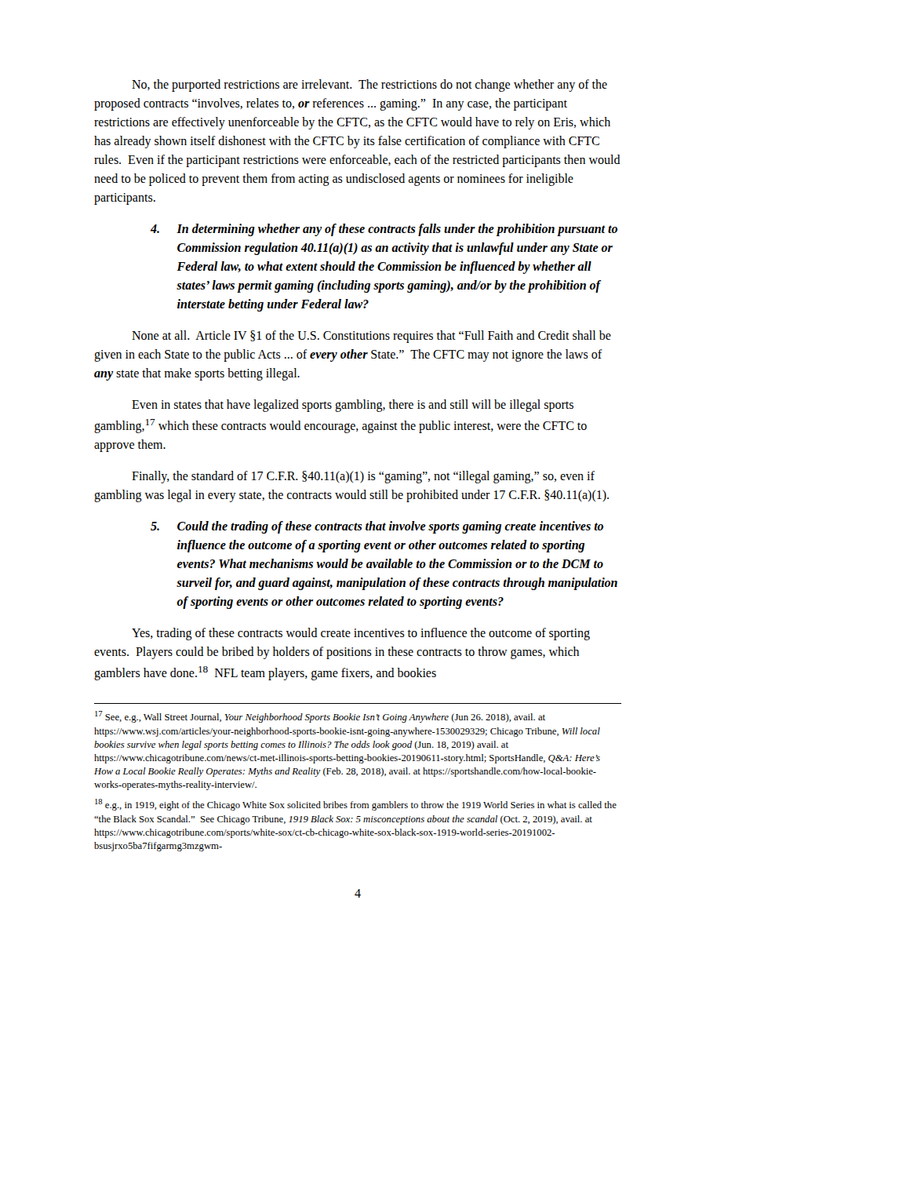No, the purported restrictions are irrelevant. The restrictions do not change whether any of the proposed contracts “involves, relates to, or references ... gaming.” In any case, the participant restrictions are effectively unenforceable by the CFTC, as the CFTC would have to rely on Eris, which has already shown itself dishonest with the CFTC by its false certification of compliance with CFTC rules. Even if the participant restrictions were enforceable, each of the restricted participants then would need to be policed to prevent them from acting as undisclosed agents or nominees for ineligible participants.
4. In determining whether any of these contracts falls under the prohibition pursuant to Commission regulation 40.11(a)(1) as an activity that is unlawful under any State or Federal law, to what extent should the Commission be influenced by whether all states’ laws permit gaming (including sports gaming), and/or by the prohibition of interstate betting under Federal law?
None at all. Article IV §1 of the U.S. Constitutions requires that “Full Faith and Credit shall be given in each State to the public Acts ... of every other State.” The CFTC may not ignore the laws of any state that make sports betting illegal.
Even in states that have legalized sports gambling, there is and still will be illegal sports gambling,17 which these contracts would encourage, against the public interest, were the CFTC to approve them.
Finally, the standard of 17 C.F.R. §40.11(a)(1) is “gaming”, not “illegal gaming,” so, even if gambling was legal in every state, the contracts would still be prohibited under 17 C.F.R. §40.11(a)(1).
5. Could the trading of these contracts that involve sports gaming create incentives to influence the outcome of a sporting event or other outcomes related to sporting events? What mechanisms would be available to the Commission or to the DCM to surveil for, and guard against, manipulation of these contracts through manipulation of sporting events or other outcomes related to sporting events?
Yes, trading of these contracts would create incentives to influence the outcome of sporting events. Players could be bribed by holders of positions in these contracts to throw games, which gamblers have done.18 NFL team players, game fixers, and bookies
17 See, e.g., Wall Street Journal, Your Neighborhood Sports Bookie Isn’t Going Anywhere (Jun 26. 2018), avail. at https://www.wsj.com/articles/your-neighborhood-sports-bookie-isnt-going-anywhere-1530029329; Chicago Tribune, Will local bookies survive when legal sports betting comes to Illinois? The odds look good (Jun. 18, 2019) avail. at https://www.chicagotribune.com/news/ct-met-illinois-sports-betting-bookies-20190611-story.html; SportsHandle, Q&A: Here’s How a Local Bookie Really Operates: Myths and Reality (Feb. 28, 2018), avail. at https://sportshandle.com/how-local-bookie-works-operates-myths-reality-interview/.
18 e.g., in 1919, eight of the Chicago White Sox solicited bribes from gamblers to throw the 1919 World Series in what is called the “the Black Sox Scandal.” See Chicago Tribune, 1919 Black Sox: 5 misconceptions about the scandal (Oct. 2, 2019), avail. at https://www.chicagotribune.com/sports/white-sox/ct-cb-chicago-white-sox-black-sox-1919-world-series-20191002-bsusjrxo5ba7fifgarmg3mzgwm-
4